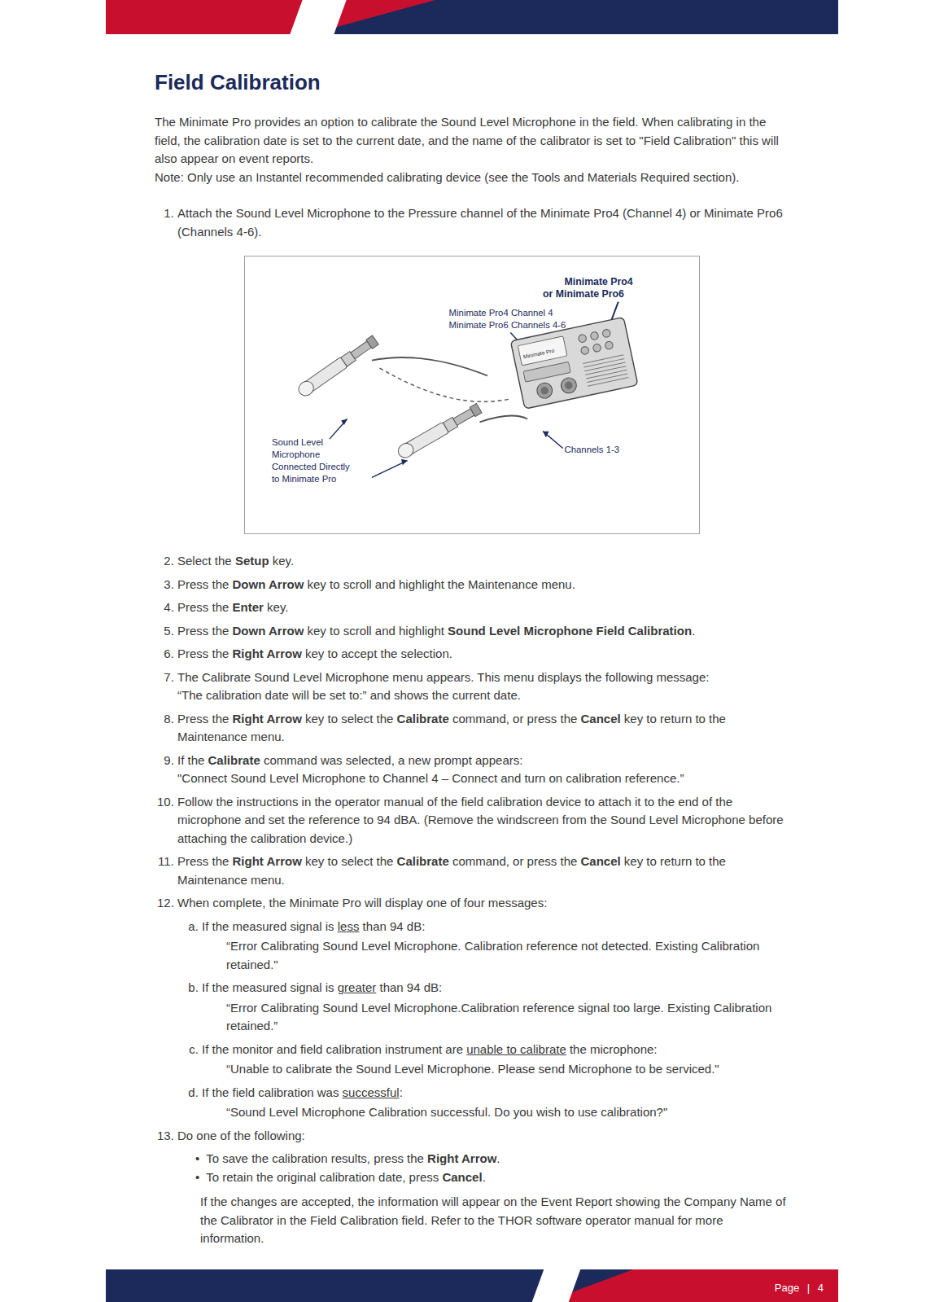Field Calibration
The Minimate Pro provides an option to calibrate the Sound Level Microphone in the field. When calibrating in the field, the calibration date is set to the current date, and the name of the calibrator is set to "Field Calibration" this will also appear on event reports.
Note: Only use an Instantel recommended calibrating device (see the Tools and Materials Required section).
Attach the Sound Level Microphone to the Pressure channel of the Minimate Pro4 (Channel 4) or Minimate Pro6 (Channels 4-6).
Minimate Pro4 or Minimate Pro6 Minimate Pro4 Channel 4 Minimate Pro6 Channels 4-6 Sound Level Microphone Connected Directly to Minimate Pro Channels 1-3 Minimate Pro
Select the Setup key.
Press the Down Arrow key to scroll and highlight the Maintenance menu.
Press the Enter key.
Press the Down Arrow key to scroll and highlight Sound Level Microphone Field Calibration.
Press the Right Arrow key to accept the selection.
The Calibrate Sound Level Microphone menu appears. This menu displays the following message:
“The calibration date will be set to:” and shows the current date.
Press the Right Arrow key to select the Calibrate command, or press the Cancel key to return to the Maintenance menu.
If the Calibrate command was selected, a new prompt appears:
"Connect Sound Level Microphone to Channel 4 – Connect and turn on calibration reference.”
Follow the instructions in the operator manual of the field calibration device to attach it to the end of the microphone and set the reference to 94 dBA. (Remove the windscreen from the Sound Level Microphone before attaching the calibration device.)
Press the Right Arrow key to select the Calibrate command, or press the Cancel key to return to the Maintenance menu.
When complete, the Minimate Pro will display one of four messages:
If the measured signal is less than 94 dB: “Error Calibrating Sound Level Microphone. Calibration reference not detected. Existing Calibration retained."
If the measured signal is greater than 94 dB: “Error Calibrating Sound Level Microphone.Calibration reference signal too large. Existing Calibration retained.”
If the monitor and field calibration instrument are unable to calibrate the microphone: “Unable to calibrate the Sound Level Microphone. Please send Microphone to be serviced."
If the field calibration was successful: “Sound Level Microphone Calibration successful. Do you wish to use calibration?"
Do one of the following:
To save the calibration results, press the Right Arrow.
To retain the original calibration date, press Cancel.
If the changes are accepted, the information will appear on the Event Report showing the Company Name of the Calibrator in the Field Calibration field. Refer to the THOR software operator manual for more information.
Page | 4